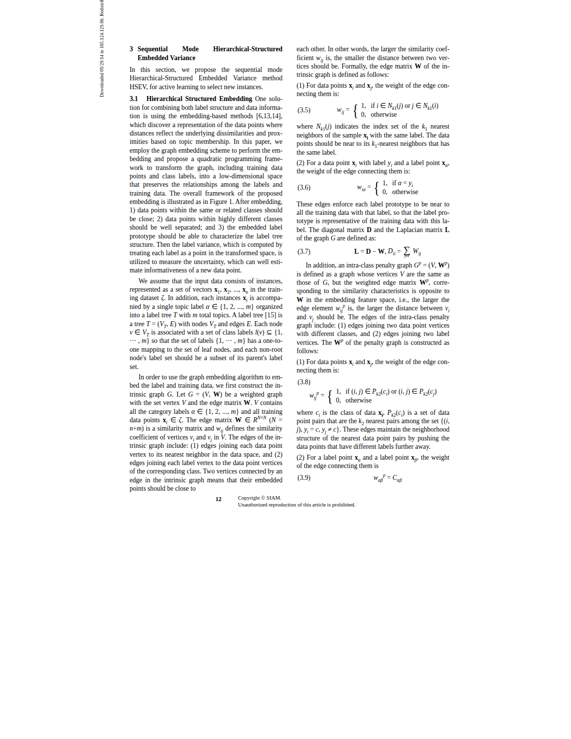Downloaded 09/29/14 to 165.124.129.66. Redistribution subject to SIAM license or copyright; see http://www.siam.org/journals/ojsa.php
3
Sequential Mode Hierarchical-Structured
Embedded Variance
In this section, we propose the sequential mode Hierarchical-Structured Embedded Variance method HSEV, for active learning to select new instances.
3.1 Hierarchical Structured Embedding One solution for combining both label structure and data information is using the embedding-based methods [6,13,14], which discover a representation of the data points where distances reflect the underlying dissimilarities and proximities based on topic membership. In this paper, we employ the graph embedding scheme to perform the embedding and propose a quadratic programming framework to transform the graph, including training data points and class labels, into a low-dimensional space that preserves the relationships among the labels and training data. The overall framework of the proposed embedding is illustrated as in Figure 1. After embedding, 1) data points within the same or related classes should be close; 2) data points within highly different classes should be well separated; and 3) the embedded label prototype should be able to characterize the label tree structure. Then the label variance, which is computed by treating each label as a point in the transformed space, is utilized to measure the uncertainty, which can well estimate informativeness of a new data point.
We assume that the input data consists of instances, represented as a set of vectors x1, x2, ..., xn in the training dataset ζ. In addition, each instances xi is accompanied by a single topic label α ∈ {1, 2, ..., m} organized into a label tree T with m total topics. A label tree [15] is a tree T = (VT, E) with nodes VT and edges E. Each node v ∈ VT is associated with a set of class labels l(v) ⊆ {1, ··· , m} so that the set of labels {1, ··· , m} has a one-to-one mapping to the set of leaf nodes, and each non-root node's label set should be a subset of its parent's label set.
In order to use the graph embedding algorithm to embed the label and training data, we first construct the intrinsic graph G. Let G = (V, W) be a weighted graph with the set vertex V and the edge matrix W. V contains all the category labels α ∈ {1, 2, ..., m} and all training data points xi ∈ ζ. The edge matrix W ∈ RN×N (N = n+m) is a similarity matrix and wij defines the similarity coefficient of vertices vi and vj in V. The edges of the intrinsic graph include: (1) edges joining each data point vertex to its nearest neighbor in the data space, and (2) edges joining each label vertex to the data point vertices of the corresponding class. Two vertices connected by an edge in the intrinsic graph means that their embedded points should be close to
each other. In other words, the larger the similarity coefficient wij is, the smaller the distance between two vertices should be. Formally, the edge matrix W of the intrinsic graph is defined as follows:
(1) For data points xi and xj, the weight of the edge connecting them is:
(3.5)
wij = { 1, if i ∈ Nk1(j) or j ∈ Nk1(i) 0, otherwise
where Nk1(j) indicates the index set of the k1 nearest neighbors of the sample xi with the same label. The data points should be near to its k1-nearest neighbors that has the same label.
(2) For a data point xi with label yi and a label point xα, the weight of the edge connecting them is:
(3.6)
wiα = { 1, if α = yi 0, otherwise
These edges enforce each label prototype to be near to all the training data with that label, so that the label prototype is representative of the training data with this label. The diagonal matrix D and the Laplacian matrix L of the graph G are defined as:
(3.7)
L = D − W, Dii = ∑j≠i Wij
In addition, an intra-class penalty graph Gp = (V, Wp) is defined as a graph whose vertices V are the same as those of G, but the weighted edge matrix Wp, corresponding to the similarity characteristics is opposite to W in the embedding feature space, i.e., the larger the edge element wijp is, the larger the distance between vi and vj should be. The edges of the intra-class penalty graph include: (1) edges joining two data point vertices with different classes, and (2) edges joining two label vertices. The Wp of the penalty graph is constructed as follows:
(1) For data points xi and xj, the weight of the edge connecting them is:
(3.8)
wijp = { 1, if (i, j) ∈ Pk2(ci) or (i, j) ∈ Pk2(cj) 0, otherwise
where ci is the class of data xi, Pk2(ci) is a set of data point pairs that are the k2 nearest pairs among the set {(i, j), yi = c, yj ≠ c}. These edges maintain the neighborhood structure of the nearest data point pairs by pushing the data points that have different labels further away.
(2) For a label point xα and a label point xβ, the weight of the edge connecting them is
(3.9)
wαβp = Cαβ
12
Copyright © SIAM.
Unauthorized reproduction of this article is prohibited.